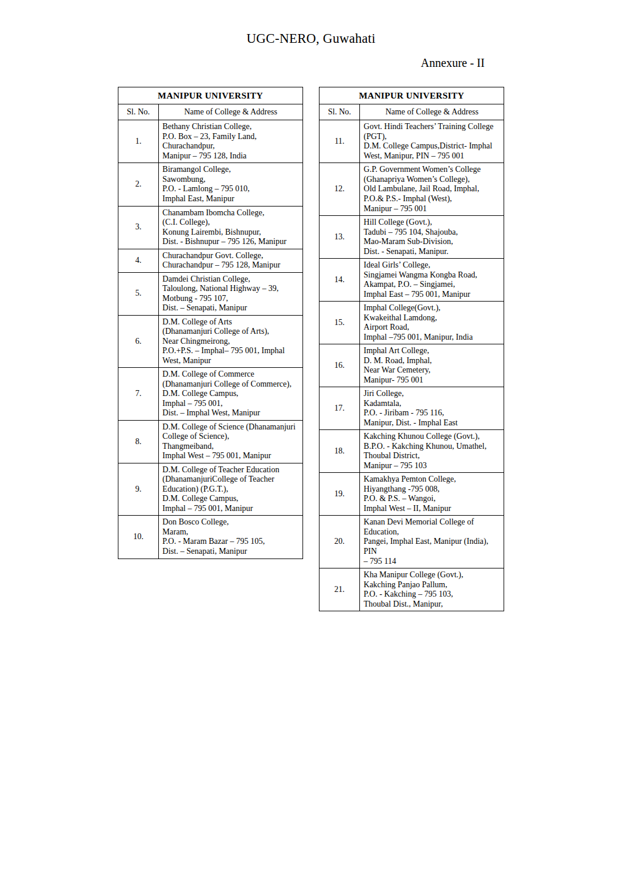UGC-NERO, Guwahati
Annexure - II
MANIPUR UNIVERSITY
| Sl. No. | Name of College & Address |
| --- | --- |
| 1. | Bethany Christian College, P.O. Box – 23, Family Land, Churachandpur, Manipur – 795 128, India |
| 2. | Biramangol College, Sawombung, P.O. - Lamlong – 795 010, Imphal East, Manipur |
| 3. | Chanambam Ibomcha College, (C.I. College), Konung Lairembi, Bishnupur, Dist. - Bishnupur – 795 126, Manipur |
| 4. | Churachandpur Govt. College, Churachandpur – 795 128, Manipur |
| 5. | Damdei Christian College, Taloulong, National Highway – 39, Motbung - 795 107, Dist. – Senapati, Manipur |
| 6. | D.M. College of Arts (Dhanamanjuri College of Arts), Near Chingmeirong, P.O.+P.S. – Imphal– 795 001, Imphal West, Manipur |
| 7. | D.M. College of Commerce (Dhanamanjuri College of Commerce), D.M. College Campus, Imphal – 795 001, Dist. – Imphal West, Manipur |
| 8. | D.M. College of Science (Dhanamanjuri College of Science), Thangmeiband, Imphal West – 795 001, Manipur |
| 9. | D.M. College of Teacher Education (DhanamanjuriCollege of Teacher Education) (P.G.T.), D.M. College Campus, Imphal – 795 001, Manipur |
| 10. | Don Bosco College, Maram, P.O. - Maram Bazar – 795 105, Dist. – Senapati, Manipur |
MANIPUR UNIVERSITY
| Sl. No. | Name of College & Address |
| --- | --- |
| 11. | Govt. Hindi Teachers’ Training College (PGT), D.M. College Campus,District- Imphal West, Manipur, PIN – 795 001 |
| 12. | G.P. Government Women’s College (Ghanapriya Women’s College), Old Lambulane, Jail Road, Imphal, P.O.& P.S.- Imphal (West), Manipur – 795 001 |
| 13. | Hill College (Govt.), Tadubi – 795 104, Shajouba, Mao-Maram Sub-Division, Dist. - Senapati, Manipur. |
| 14. | Ideal Girls’ College, Singjamei Wangma Kongba Road, Akampat, P.O. – Singjamei, Imphal East – 795 001, Manipur |
| 15. | Imphal College(Govt.), Kwakeithal Lamdong, Airport Road, Imphal –795 001, Manipur, India |
| 16. | Imphal Art College, D. M. Road, Imphal, Near War Cemetery, Manipur- 795 001 |
| 17. | Jiri College, Kadamtala, P.O. - Jiribam - 795 116, Manipur, Dist. - Imphal East |
| 18. | Kakching Khunou College (Govt.), B.P.O. - Kakching Khunou, Umathel, Thoubal District, Manipur – 795 103 |
| 19. | Kamakhya Pemton College, Hiyangthang -795 008, P.O. & P.S. – Wangoi, Imphal West – II, Manipur |
| 20. | Kanan Devi Memorial College of Education, Pangei, Imphal East, Manipur (India), PIN – 795 114 |
| 21. | Kha Manipur College (Govt.), Kakching Panjao Pallum, P.O. - Kakching – 795 103, Thoubal Dist., Manipur, |